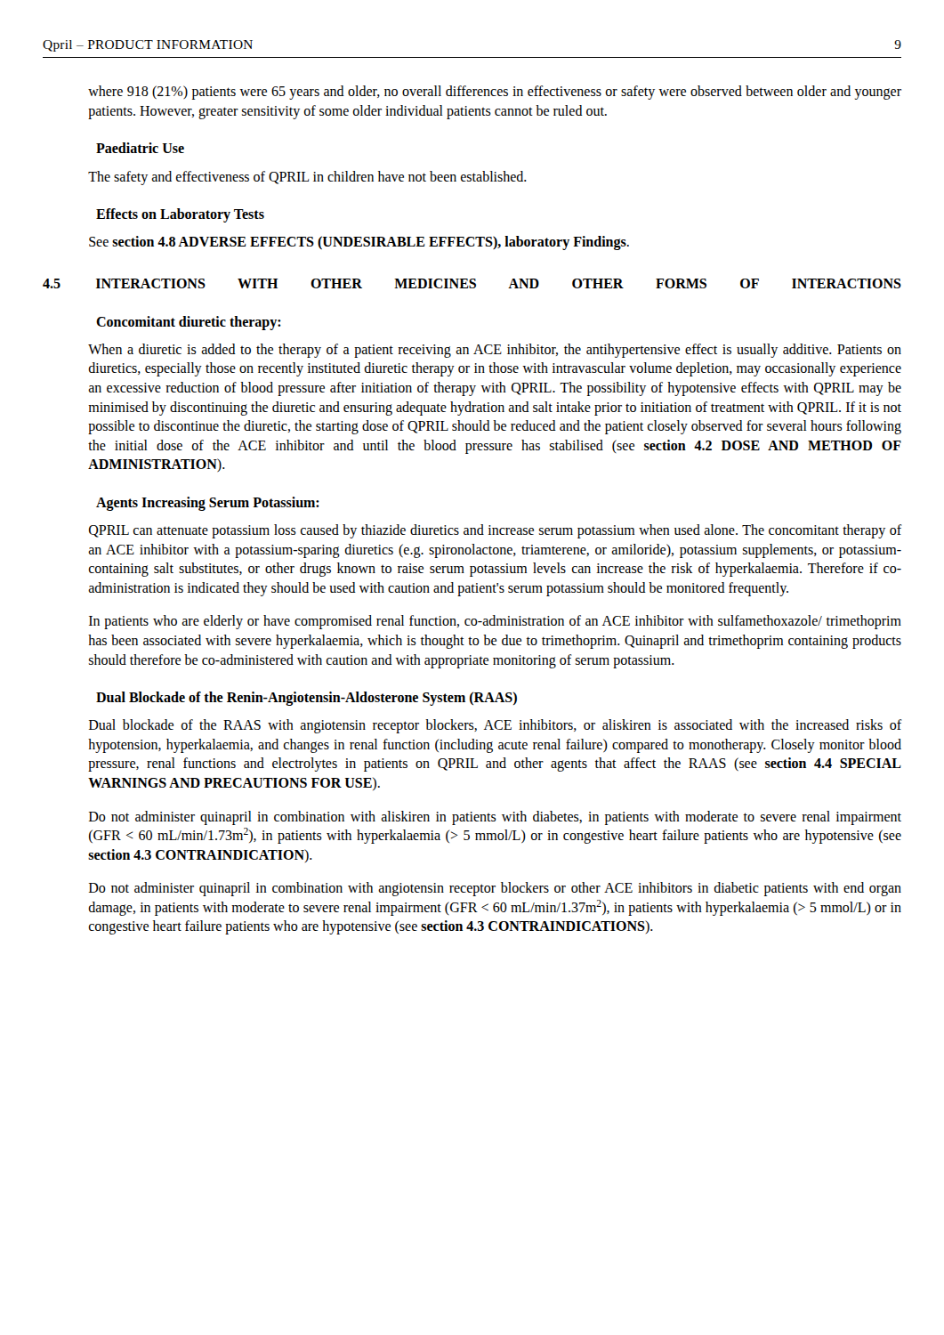Qpril – PRODUCT INFORMATION 9
where 918 (21%) patients were 65 years and older, no overall differences in effectiveness or safety were observed between older and younger patients. However, greater sensitivity of some older individual patients cannot be ruled out.
Paediatric Use
The safety and effectiveness of QPRIL in children have not been established.
Effects on Laboratory Tests
See section 4.8 ADVERSE EFFECTS (UNDESIRABLE EFFECTS), laboratory Findings.
4.5 INTERACTIONS WITH OTHER MEDICINES AND OTHER FORMS OF INTERACTIONS
Concomitant diuretic therapy:
When a diuretic is added to the therapy of a patient receiving an ACE inhibitor, the antihypertensive effect is usually additive. Patients on diuretics, especially those on recently instituted diuretic therapy or in those with intravascular volume depletion, may occasionally experience an excessive reduction of blood pressure after initiation of therapy with QPRIL. The possibility of hypotensive effects with QPRIL may be minimised by discontinuing the diuretic and ensuring adequate hydration and salt intake prior to initiation of treatment with QPRIL. If it is not possible to discontinue the diuretic, the starting dose of QPRIL should be reduced and the patient closely observed for several hours following the initial dose of the ACE inhibitor and until the blood pressure has stabilised (see section 4.2 DOSE AND METHOD OF ADMINISTRATION).
Agents Increasing Serum Potassium:
QPRIL can attenuate potassium loss caused by thiazide diuretics and increase serum potassium when used alone. The concomitant therapy of an ACE inhibitor with a potassium-sparing diuretics (e.g. spironolactone, triamterene, or amiloride), potassium supplements, or potassium-containing salt substitutes, or other drugs known to raise serum potassium levels can increase the risk of hyperkalaemia. Therefore if co-administration is indicated they should be used with caution and patient's serum potassium should be monitored frequently.
In patients who are elderly or have compromised renal function, co-administration of an ACE inhibitor with sulfamethoxazole/ trimethoprim has been associated with severe hyperkalaemia, which is thought to be due to trimethoprim. Quinapril and trimethoprim containing products should therefore be co-administered with caution and with appropriate monitoring of serum potassium.
Dual Blockade of the Renin-Angiotensin-Aldosterone System (RAAS)
Dual blockade of the RAAS with angiotensin receptor blockers, ACE inhibitors, or aliskiren is associated with the increased risks of hypotension, hyperkalaemia, and changes in renal function (including acute renal failure) compared to monotherapy. Closely monitor blood pressure, renal functions and electrolytes in patients on QPRIL and other agents that affect the RAAS (see section 4.4 SPECIAL WARNINGS AND PRECAUTIONS FOR USE).
Do not administer quinapril in combination with aliskiren in patients with diabetes, in patients with moderate to severe renal impairment (GFR < 60 mL/min/1.73m2), in patients with hyperkalaemia (> 5 mmol/L) or in congestive heart failure patients who are hypotensive (see section 4.3 CONTRAINDICATION).
Do not administer quinapril in combination with angiotensin receptor blockers or other ACE inhibitors in diabetic patients with end organ damage, in patients with moderate to severe renal impairment (GFR < 60 mL/min/1.37m2), in patients with hyperkalaemia (> 5 mmol/L) or in congestive heart failure patients who are hypotensive (see section 4.3 CONTRAINDICATIONS).